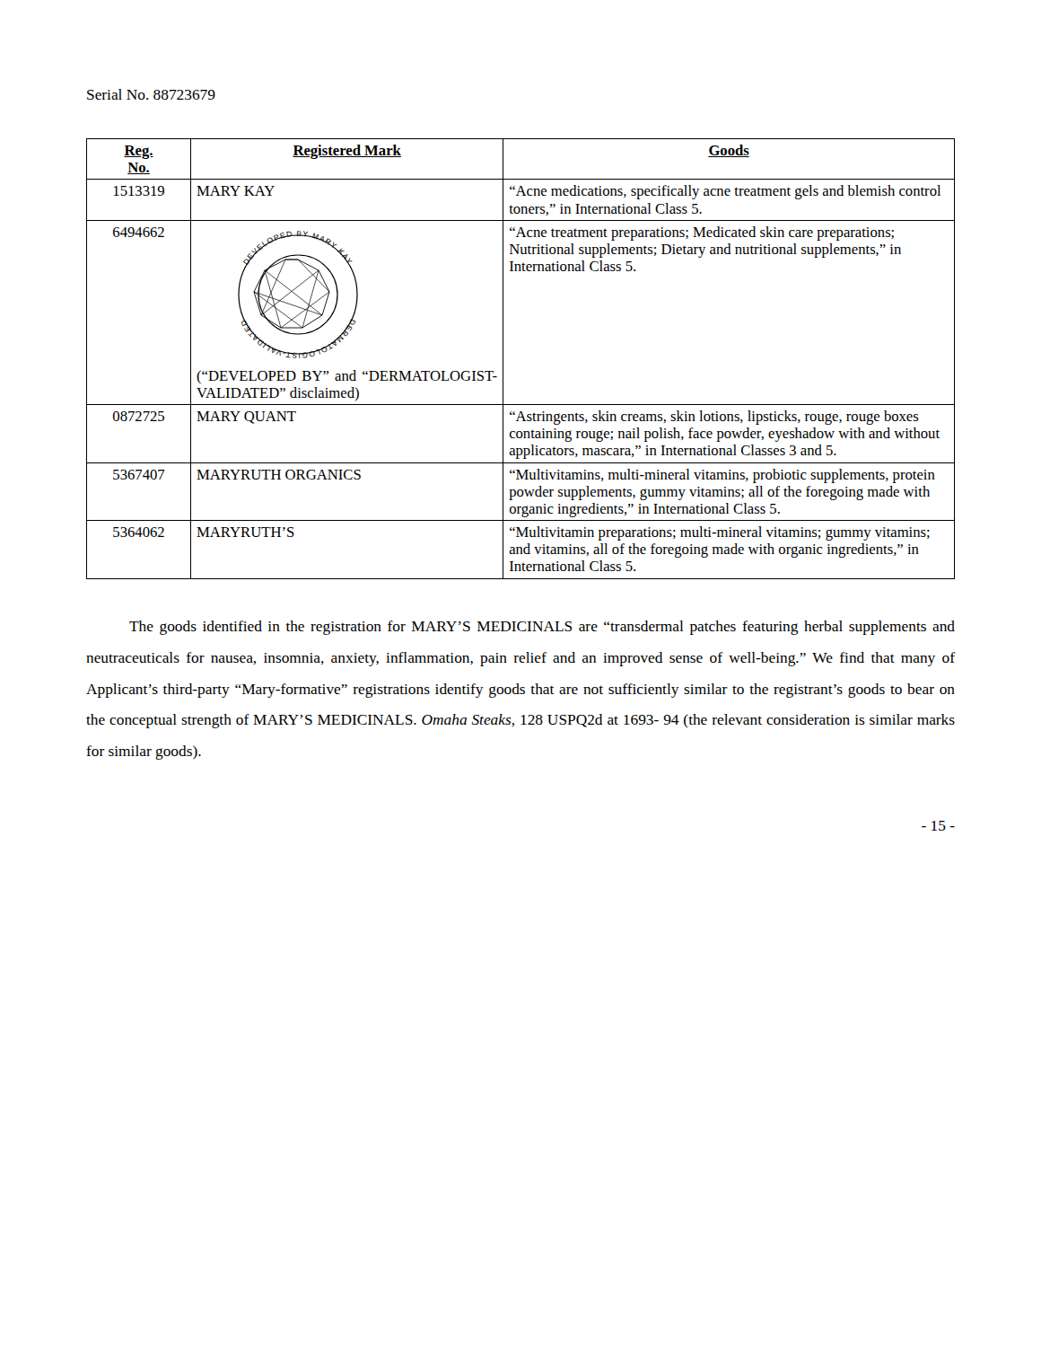Serial No. 88723679
| Reg. No. | Registered Mark | Goods |
| --- | --- | --- |
| 1513319 | MARY KAY | “Acne medications, specifically acne treatment gels and blemish control toners,” in International Class 5. |
| 6494662 | DEVELOPED BY MARY KAY DERMATOLOGIST-VALIDATED (“DEVELOPED BY” and “DERMATOLOGIST-VALIDATED” disclaimed) | “Acne treatment preparations; Medicated skin care preparations; Nutritional supplements; Dietary and nutritional supplements,” in International Class 5. |
| 0872725 | MARY QUANT | “Astringents, skin creams, skin lotions, lipsticks, rouge, rouge boxes containing rouge; nail polish, face powder, eyeshadow with and without applicators, mascara,” in International Classes 3 and 5. |
| 5367407 | MARYRUTH ORGANICS | “Multivitamins, multi-mineral vitamins, probiotic supplements, protein powder supplements, gummy vitamins; all of the foregoing made with organic ingredients,” in International Class 5. |
| 5364062 | MARYRUTH’S | “Multivitamin preparations; multi-mineral vitamins; gummy vitamins; and vitamins, all of the foregoing made with organic ingredients,” in International Class 5. |
The goods identified in the registration for MARY’S MEDICINALS are “transdermal patches featuring herbal supplements and neutraceuticals for nausea, insomnia, anxiety, inflammation, pain relief and an improved sense of well-being.” We find that many of Applicant’s third-party “Mary-formative” registrations identify goods that are not sufficiently similar to the registrant’s goods to bear on the conceptual strength of MARY’S MEDICINALS. Omaha Steaks, 128 USPQ2d at 1693- 94 (the relevant consideration is similar marks for similar goods).
- 15 -